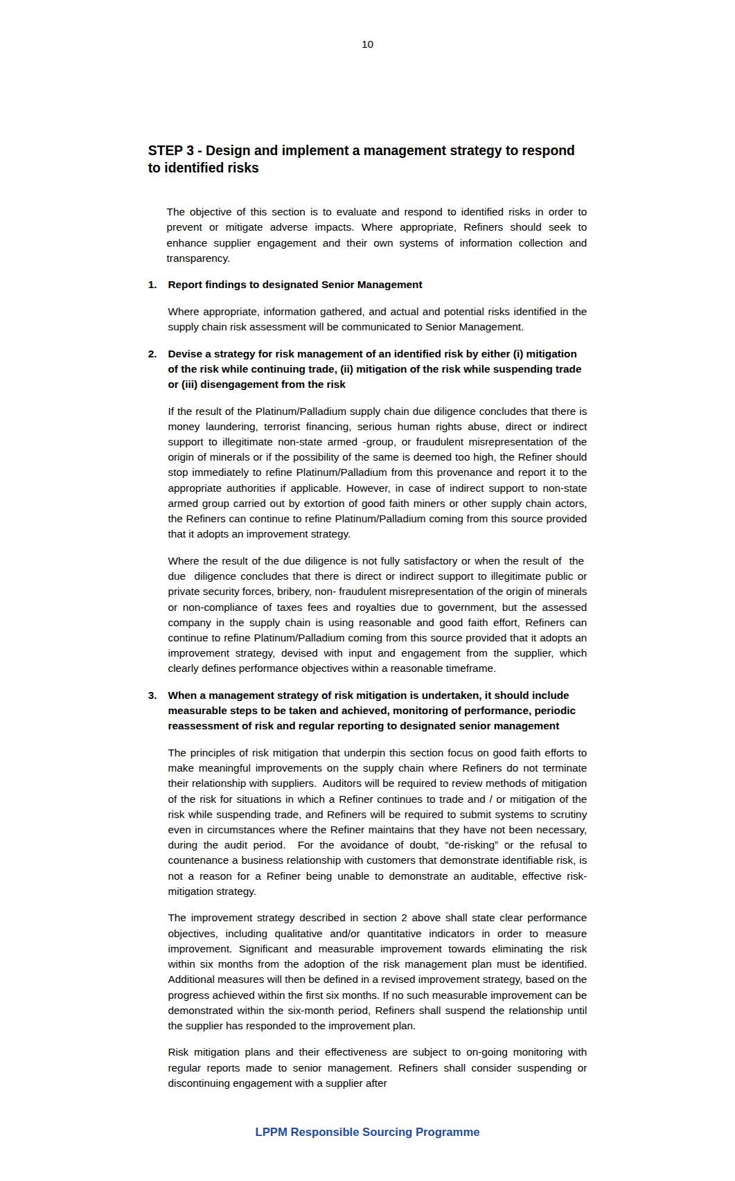10
STEP 3 - Design and implement a management strategy to respond to identified risks
The objective of this section is to evaluate and respond to identified risks in order to prevent or mitigate adverse impacts. Where appropriate, Refiners should seek to enhance supplier engagement and their own systems of information collection and transparency.
1.
Report findings to designated Senior Management
Where appropriate, information gathered, and actual and potential risks identified in the supply chain risk assessment will be communicated to Senior Management.
2.
Devise a strategy for risk management of an identified risk by either (i) mitigation of the risk while continuing trade, (ii) mitigation of the risk while suspending trade or (iii) disengagement from the risk
If the result of the Platinum/Palladium supply chain due diligence concludes that there is money laundering, terrorist financing, serious human rights abuse, direct or indirect support to illegitimate non-state armed -group, or fraudulent misrepresentation of the origin of minerals or if the possibility of the same is deemed too high, the Refiner should stop immediately to refine Platinum/Palladium from this provenance and report it to the appropriate authorities if applicable. However, in case of indirect support to non-state armed group carried out by extortion of good faith miners or other supply chain actors, the Refiners can continue to refine Platinum/Palladium coming from this source provided that it adopts an improvement strategy.
Where the result of the due diligence is not fully satisfactory or when the result of the due diligence concludes that there is direct or indirect support to illegitimate public or private security forces, bribery, non- fraudulent misrepresentation of the origin of minerals or non-compliance of taxes fees and royalties due to government, but the assessed company in the supply chain is using reasonable and good faith effort, Refiners can continue to refine Platinum/Palladium coming from this source provided that it adopts an improvement strategy, devised with input and engagement from the supplier, which clearly defines performance objectives within a reasonable timeframe.
3.
When a management strategy of risk mitigation is undertaken, it should include measurable steps to be taken and achieved, monitoring of performance, periodic reassessment of risk and regular reporting to designated senior management
The principles of risk mitigation that underpin this section focus on good faith efforts to make meaningful improvements on the supply chain where Refiners do not terminate their relationship with suppliers. Auditors will be required to review methods of mitigation of the risk for situations in which a Refiner continues to trade and / or mitigation of the risk while suspending trade, and Refiners will be required to submit systems to scrutiny even in circumstances where the Refiner maintains that they have not been necessary, during the audit period. For the avoidance of doubt, “de-risking” or the refusal to countenance a business relationship with customers that demonstrate identifiable risk, is not a reason for a Refiner being unable to demonstrate an auditable, effective risk-mitigation strategy.
The improvement strategy described in section 2 above shall state clear performance objectives, including qualitative and/or quantitative indicators in order to measure improvement. Significant and measurable improvement towards eliminating the risk within six months from the adoption of the risk management plan must be identified. Additional measures will then be defined in a revised improvement strategy, based on the progress achieved within the first six months. If no such measurable improvement can be demonstrated within the six-month period, Refiners shall suspend the relationship until the supplier has responded to the improvement plan.
Risk mitigation plans and their effectiveness are subject to on-going monitoring with regular reports made to senior management. Refiners shall consider suspending or discontinuing engagement with a supplier after
LPPM Responsible Sourcing Programme